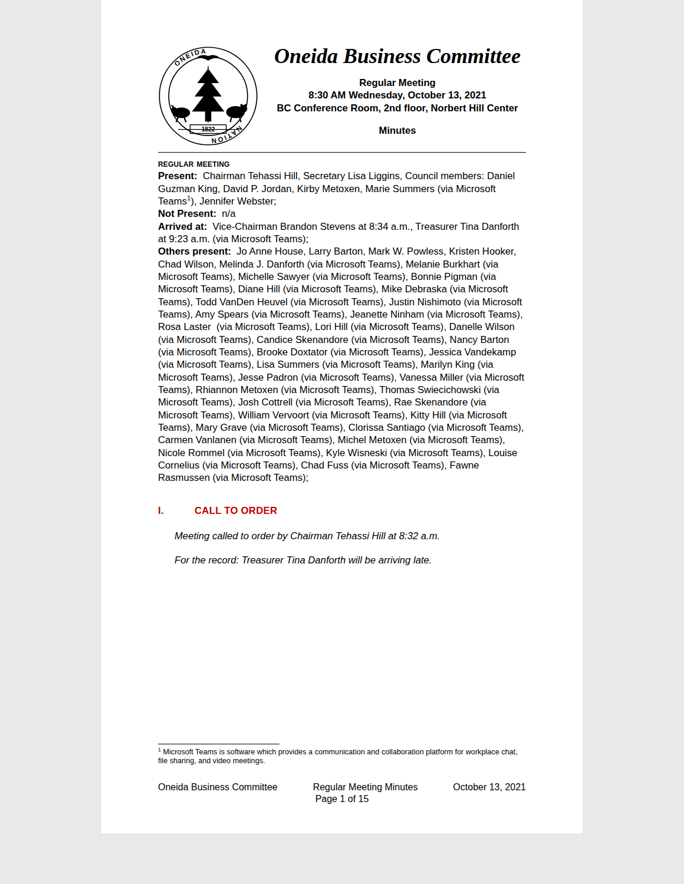Oneida Business Committee
Regular Meeting
8:30 AM Wednesday, October 13, 2021
BC Conference Room, 2nd floor, Norbert Hill Center
Minutes
Regular Meeting
Present: Chairman Tehassi Hill, Secretary Lisa Liggins, Council members: Daniel Guzman King, David P. Jordan, Kirby Metoxen, Marie Summers (via Microsoft Teams1), Jennifer Webster;
Not Present: n/a
Arrived at: Vice-Chairman Brandon Stevens at 8:34 a.m., Treasurer Tina Danforth at 9:23 a.m. (via Microsoft Teams);
Others present: Jo Anne House, Larry Barton, Mark W. Powless, Kristen Hooker, Chad Wilson, Melinda J. Danforth (via Microsoft Teams), Melanie Burkhart (via Microsoft Teams), Michelle Sawyer (via Microsoft Teams), Bonnie Pigman (via Microsoft Teams), Diane Hill (via Microsoft Teams), Mike Debraska (via Microsoft Teams), Todd VanDen Heuvel (via Microsoft Teams), Justin Nishimoto (via Microsoft Teams), Amy Spears (via Microsoft Teams), Jeanette Ninham (via Microsoft Teams), Rosa Laster (via Microsoft Teams), Lori Hill (via Microsoft Teams), Danelle Wilson (via Microsoft Teams), Candice Skenandore (via Microsoft Teams), Nancy Barton (via Microsoft Teams), Brooke Doxtator (via Microsoft Teams), Jessica Vandekamp (via Microsoft Teams), Lisa Summers (via Microsoft Teams), Marilyn King (via Microsoft Teams), Jesse Padron (via Microsoft Teams), Vanessa Miller (via Microsoft Teams), Rhiannon Metoxen (via Microsoft Teams), Thomas Swiecichowski (via Microsoft Teams), Josh Cottrell (via Microsoft Teams), Rae Skenandore (via Microsoft Teams), William Vervoort (via Microsoft Teams), Kitty Hill (via Microsoft Teams), Mary Grave (via Microsoft Teams), Clorissa Santiago (via Microsoft Teams), Carmen Vanlanen (via Microsoft Teams), Michel Metoxen (via Microsoft Teams), Nicole Rommel (via Microsoft Teams), Kyle Wisneski (via Microsoft Teams), Louise Cornelius (via Microsoft Teams), Chad Fuss (via Microsoft Teams), Fawne Rasmussen (via Microsoft Teams);
I. CALL TO ORDER
Meeting called to order by Chairman Tehassi Hill at 8:32 a.m.
For the record: Treasurer Tina Danforth will be arriving late.
1 Microsoft Teams is software which provides a communication and collaboration platform for workplace chat, file sharing, and video meetings.
Oneida Business Committee Regular Meeting Minutes October 13, 2021
Page 1 of 15